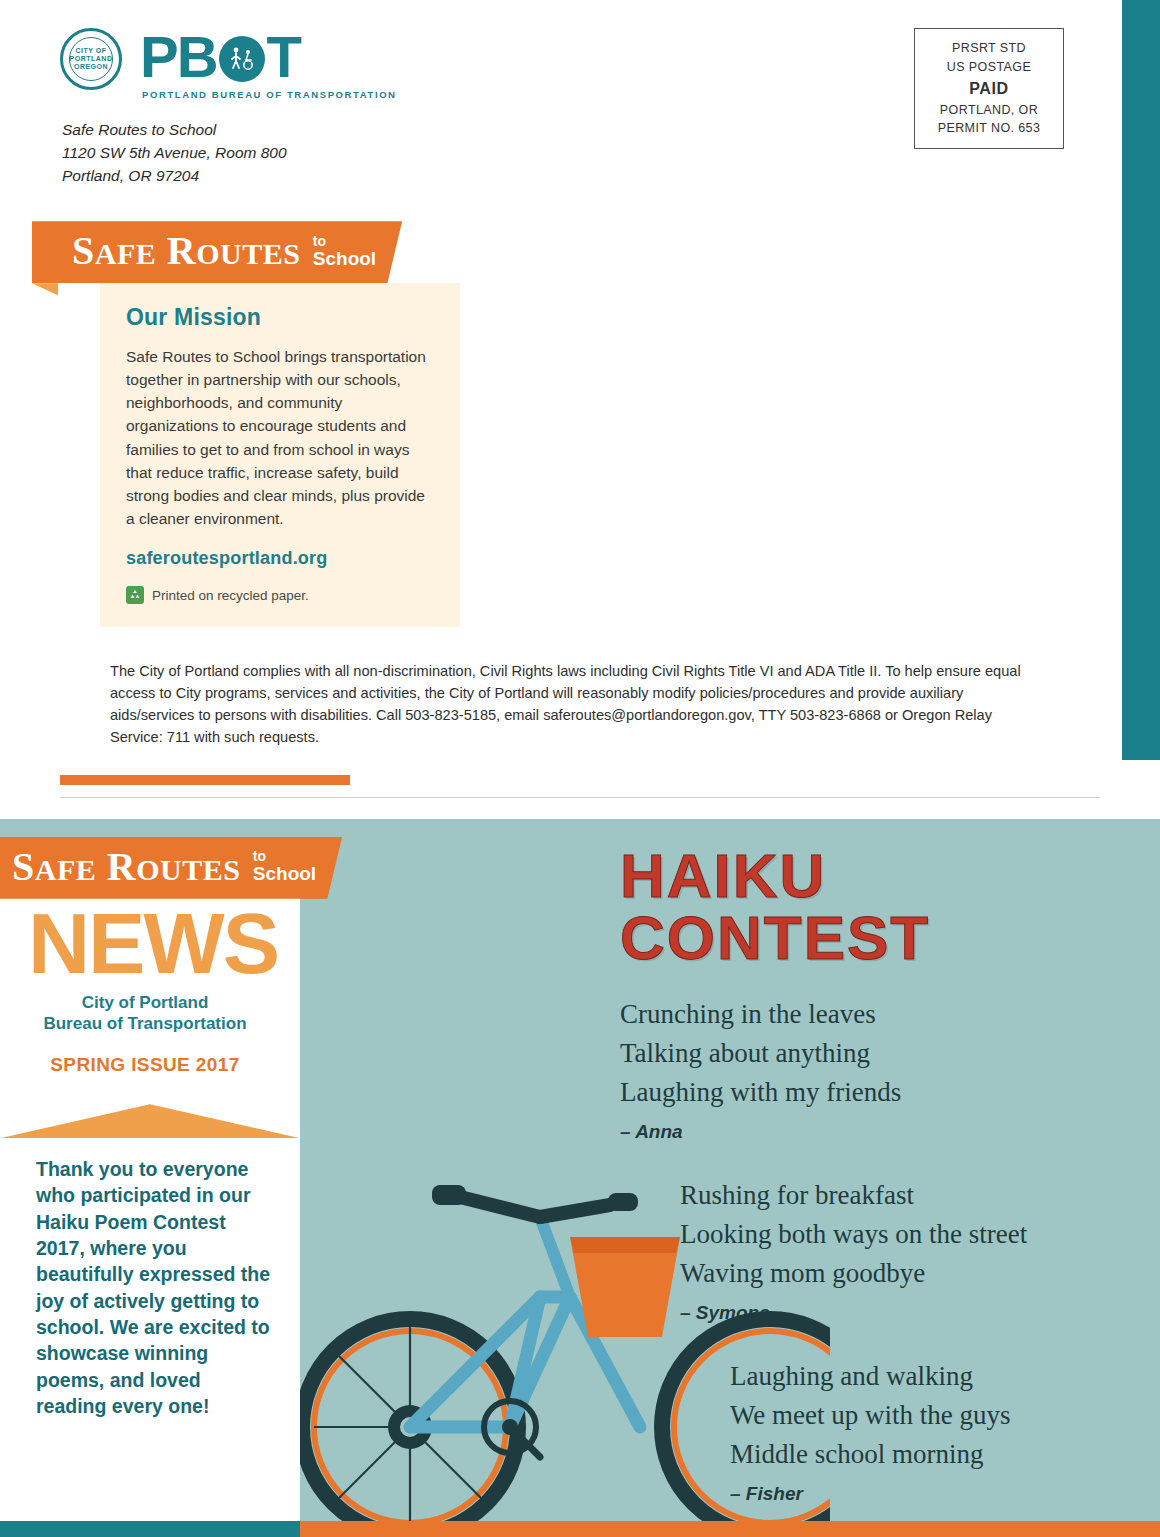City of Portland Oregon
PB T
Portland Bureau of Transportation
PRSRT STD
US POSTAGE
PAID
PORTLAND, OR
PERMIT NO. 653
Safe Routes to School
1120 SW 5th Avenue, Room 800
Portland, OR 97204
Safe Routes to School
Our Mission
Safe Routes to School brings transportation together in partnership with our schools, neighborhoods, and community organizations to encourage students and families to get to and from school in ways that reduce traffic, increase safety, build strong bodies and clear minds, plus provide a cleaner environment.
saferoutesportland.org
Printed on recycled paper.
The City of Portland complies with all non-discrimination, Civil Rights laws including Civil Rights Title VI and ADA Title II. To help ensure equal access to City programs, services and activities, the City of Portland will reasonably modify policies/procedures and provide auxiliary aids/services to persons with disabilities. Call 503-823-5185, email saferoutes@portlandoregon.gov, TTY 503-823-6868 or Oregon Relay Service: 711 with such requests.
Safe Routes to School
NEWS
City of Portland
Bureau of Transportation
SPRING ISSUE 2017
Thank you to everyone who participated in our Haiku Poem Contest 2017, where you beautifully expressed the joy of actively getting to school. We are excited to showcase winning poems, and loved reading every one!
Haiku Contest
Crunching in the leaves
Talking about anything
Laughing with my friends
– Anna
Rushing for breakfast
Looking both ways on the street
Waving mom goodbye
– Symone
Laughing and walking
We meet up with the guys
Middle school morning
– Fisher